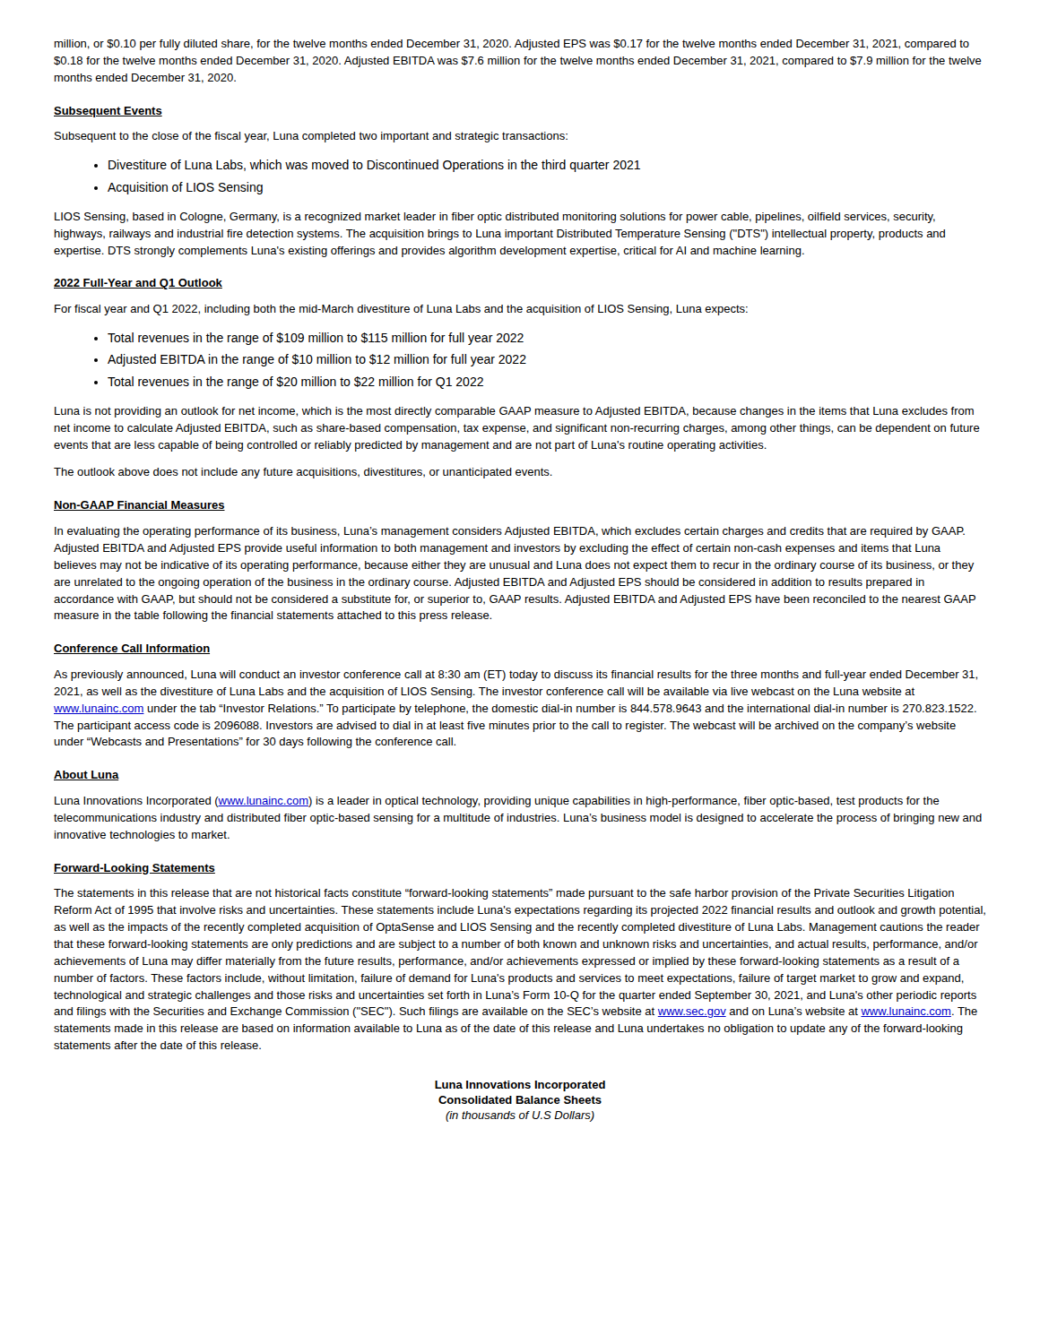million, or $0.10 per fully diluted share, for the twelve months ended December 31, 2020. Adjusted EPS was $0.17 for the twelve months ended December 31, 2021, compared to $0.18 for the twelve months ended December 31, 2020. Adjusted EBITDA was $7.6 million for the twelve months ended December 31, 2021, compared to $7.9 million for the twelve months ended December 31, 2020.
Subsequent Events
Subsequent to the close of the fiscal year, Luna completed two important and strategic transactions:
Divestiture of Luna Labs, which was moved to Discontinued Operations in the third quarter 2021
Acquisition of LIOS Sensing
LIOS Sensing, based in Cologne, Germany, is a recognized market leader in fiber optic distributed monitoring solutions for power cable, pipelines, oilfield services, security, highways, railways and industrial fire detection systems. The acquisition brings to Luna important Distributed Temperature Sensing ("DTS") intellectual property, products and expertise. DTS strongly complements Luna's existing offerings and provides algorithm development expertise, critical for AI and machine learning.
2022 Full-Year and Q1 Outlook
For fiscal year and Q1 2022, including both the mid-March divestiture of Luna Labs and the acquisition of LIOS Sensing, Luna expects:
Total revenues in the range of $109 million to $115 million for full year 2022
Adjusted EBITDA in the range of $10 million to $12 million for full year 2022
Total revenues in the range of $20 million to $22 million for Q1 2022
Luna is not providing an outlook for net income, which is the most directly comparable GAAP measure to Adjusted EBITDA, because changes in the items that Luna excludes from net income to calculate Adjusted EBITDA, such as share-based compensation, tax expense, and significant non-recurring charges, among other things, can be dependent on future events that are less capable of being controlled or reliably predicted by management and are not part of Luna's routine operating activities.
The outlook above does not include any future acquisitions, divestitures, or unanticipated events.
Non-GAAP Financial Measures
In evaluating the operating performance of its business, Luna’s management considers Adjusted EBITDA, which excludes certain charges and credits that are required by GAAP. Adjusted EBITDA and Adjusted EPS provide useful information to both management and investors by excluding the effect of certain non-cash expenses and items that Luna believes may not be indicative of its operating performance, because either they are unusual and Luna does not expect them to recur in the ordinary course of its business, or they are unrelated to the ongoing operation of the business in the ordinary course. Adjusted EBITDA and Adjusted EPS should be considered in addition to results prepared in accordance with GAAP, but should not be considered a substitute for, or superior to, GAAP results. Adjusted EBITDA and Adjusted EPS have been reconciled to the nearest GAAP measure in the table following the financial statements attached to this press release.
Conference Call Information
As previously announced, Luna will conduct an investor conference call at 8:30 am (ET) today to discuss its financial results for the three months and full-year ended December 31, 2021, as well as the divestiture of Luna Labs and the acquisition of LIOS Sensing. The investor conference call will be available via live webcast on the Luna website at www.lunainc.com under the tab “Investor Relations.” To participate by telephone, the domestic dial-in number is 844.578.9643 and the international dial-in number is 270.823.1522. The participant access code is 2096088. Investors are advised to dial in at least five minutes prior to the call to register. The webcast will be archived on the company’s website under “Webcasts and Presentations” for 30 days following the conference call.
About Luna
Luna Innovations Incorporated (www.lunainc.com) is a leader in optical technology, providing unique capabilities in high-performance, fiber optic-based, test products for the telecommunications industry and distributed fiber optic-based sensing for a multitude of industries. Luna’s business model is designed to accelerate the process of bringing new and innovative technologies to market.
Forward-Looking Statements
The statements in this release that are not historical facts constitute “forward-looking statements” made pursuant to the safe harbor provision of the Private Securities Litigation Reform Act of 1995 that involve risks and uncertainties. These statements include Luna's expectations regarding its projected 2022 financial results and outlook and growth potential, as well as the impacts of the recently completed acquisition of OptaSense and LIOS Sensing and the recently completed divestiture of Luna Labs. Management cautions the reader that these forward-looking statements are only predictions and are subject to a number of both known and unknown risks and uncertainties, and actual results, performance, and/or achievements of Luna may differ materially from the future results, performance, and/or achievements expressed or implied by these forward-looking statements as a result of a number of factors. These factors include, without limitation, failure of demand for Luna's products and services to meet expectations, failure of target market to grow and expand, technological and strategic challenges and those risks and uncertainties set forth in Luna’s Form 10-Q for the quarter ended September 30, 2021, and Luna's other periodic reports and filings with the Securities and Exchange Commission ("SEC"). Such filings are available on the SEC’s website at www.sec.gov and on Luna’s website at www.lunainc.com. The statements made in this release are based on information available to Luna as of the date of this release and Luna undertakes no obligation to update any of the forward-looking statements after the date of this release.
Luna Innovations Incorporated
Consolidated Balance Sheets
(in thousands of U.S Dollars)